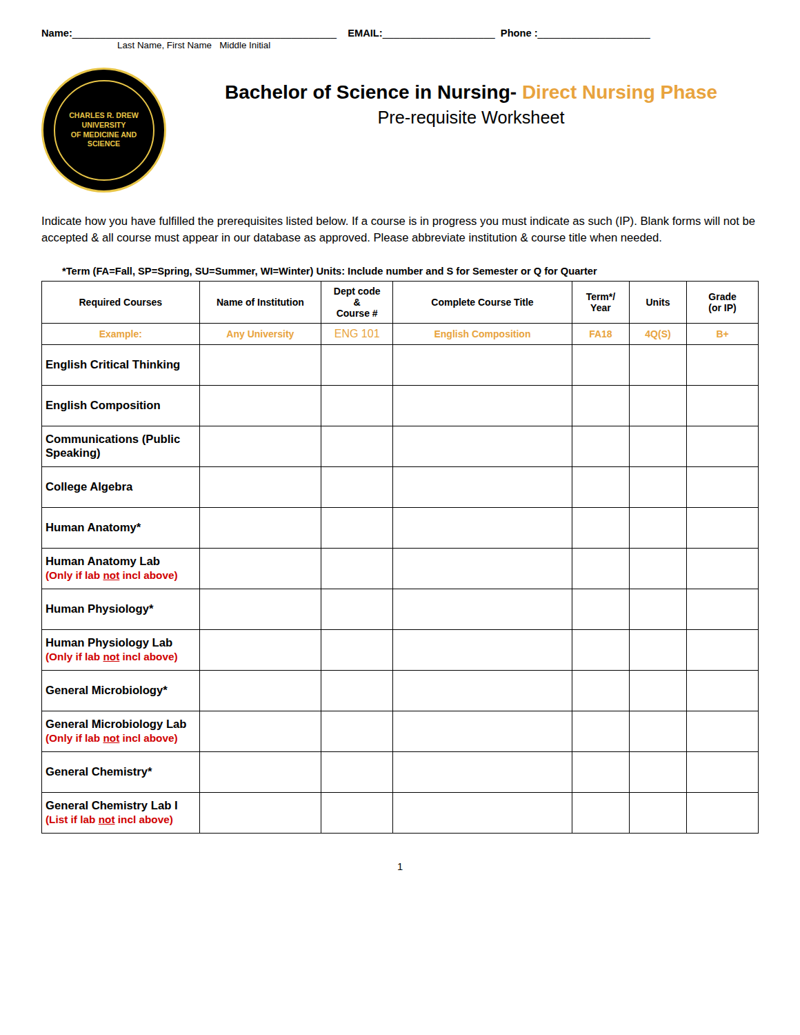Name:_______________________________________________ EMAIL:____________________ Phone :____________________
Last Name, First Name Middle Initial
CHARLES R. DREW UNIVERSITY
OF MEDICINE AND SCIENCE
Bachelor of Science in Nursing- Direct Nursing Phase
Pre-requisite Worksheet
Indicate how you have fulfilled the prerequisites listed below. If a course is in progress you must indicate as such (IP). Blank forms will not be accepted & all course must appear in our database as approved. Please abbreviate institution & course title when needed.
*Term (FA=Fall, SP=Spring, SU=Summer, WI=Winter) Units: Include number and S for Semester or Q for Quarter
| Required Courses | Name of Institution | Dept code & Course # | Complete Course Title | Term*/ Year | Units | Grade (or IP) |
| --- | --- | --- | --- | --- | --- | --- |
| Example: | Any University | ENG 101 | English Composition | FA18 | 4Q(S) | B+ |
| English Critical Thinking | | | | | | |
| English Composition | | | | | | |
| Communications (Public Speaking) | | | | | | |
| College Algebra | | | | | | |
| Human Anatomy* | | | | | | |
| Human Anatomy Lab (Only if lab not incl above) | | | | | | |
| Human Physiology* | | | | | | |
| Human Physiology Lab (Only if lab not incl above) | | | | | | |
| General Microbiology* | | | | | | |
| General Microbiology Lab (Only if lab not incl above) | | | | | | |
| General Chemistry* | | | | | | |
| General Chemistry Lab I (List if lab not incl above) | | | | | | |
1